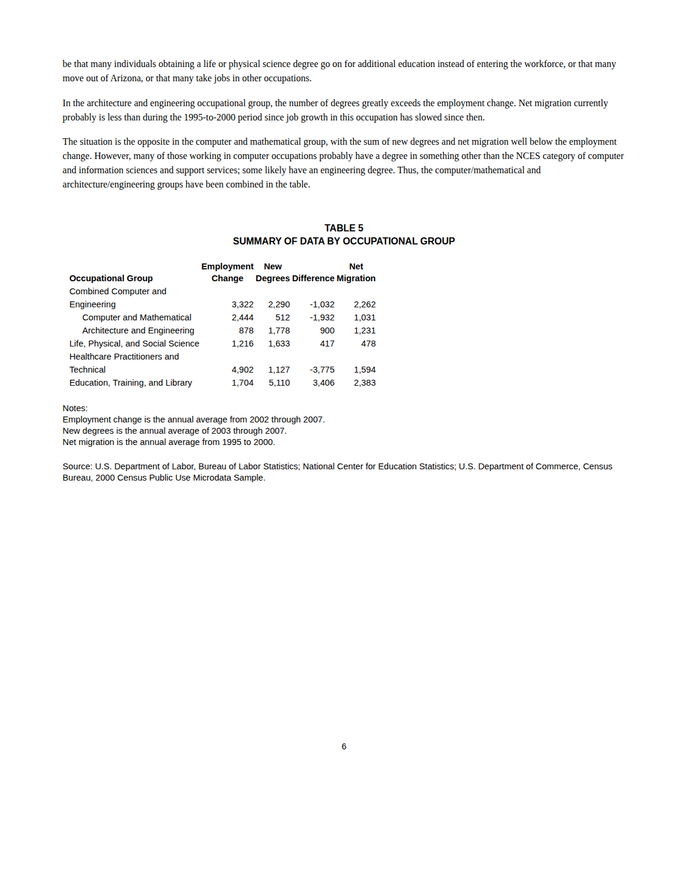be that many individuals obtaining a life or physical science degree go on for additional education instead of entering the workforce, or that many move out of Arizona, or that many take jobs in other occupations.
In the architecture and engineering occupational group, the number of degrees greatly exceeds the employment change. Net migration currently probably is less than during the 1995-to-2000 period since job growth in this occupation has slowed since then.
The situation is the opposite in the computer and mathematical group, with the sum of new degrees and net migration well below the employment change. However, many of those working in computer occupations probably have a degree in something other than the NCES category of computer and information sciences and support services; some likely have an engineering degree. Thus, the computer/mathematical and architecture/engineering groups have been combined in the table.
TABLE 5
SUMMARY OF DATA BY OCCUPATIONAL GROUP
| | Employment | New | | Net |
| --- | --- | --- | --- | --- |
| Occupational Group | Change | Degrees | Difference | Migration |
| Combined Computer and | | | | |
| Engineering | 3,322 | 2,290 | -1,032 | 2,262 |
| Computer and Mathematical | 2,444 | 512 | -1,932 | 1,031 |
| Architecture and Engineering | 878 | 1,778 | 900 | 1,231 |
| Life, Physical, and Social Science | 1,216 | 1,633 | 417 | 478 |
| Healthcare Practitioners and | | | | |
| Technical | 4,902 | 1,127 | -3,775 | 1,594 |
| Education, Training, and Library | 1,704 | 5,110 | 3,406 | 2,383 |
Notes:
Employment change is the annual average from 2002 through 2007.
New degrees is the annual average of 2003 through 2007.
Net migration is the annual average from 1995 to 2000.
Source: U.S. Department of Labor, Bureau of Labor Statistics; National Center for Education Statistics; U.S. Department of Commerce, Census Bureau, 2000 Census Public Use Microdata Sample.
6